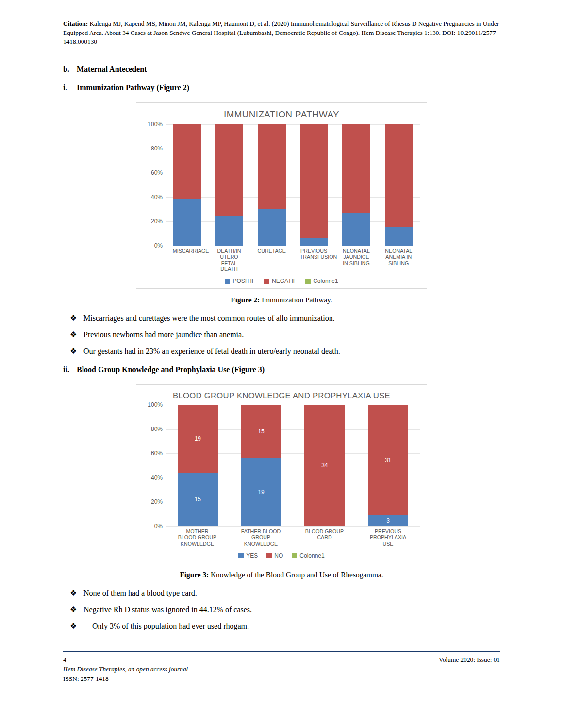Citation: Kalenga MJ, Kapend MS, Minon JM, Kalenga MP, Haumont D, et al. (2020) Immunohematological Surveillance of Rhesus D Negative Pregnancies in Under Equipped Area. About 34 Cases at Jason Sendwe General Hospital (Lubumbashi, Democratic Republic of Congo). Hem Disease Therapies 1:130. DOI: 10.29011/2577-1418.000130
b. Maternal Antecedent
i. Immunization Pathway (Figure 2)
IMMUNIZATION PATHWAY
100%
80%
60%
40%
20%
0%
Miscarriage
Death/In Utero Fetal Death
Curetage
Previous Transfusion
Neonatal Jaundice in Sibling
Neonatal Anemia in Sibling
POSITIF
NEGATIF
Colonne1
Figure 2: Immunization Pathway.
Miscarriages and curettages were the most common routes of allo immunization.
Previous newborns had more jaundice than anemia.
Our gestants had in 23% an experience of fetal death in utero/early neonatal death.
ii. Blood Group Knowledge and Prophylaxia Use (Figure 3)
BLOOD GROUP KNOWLEDGE AND PROPHYLAXIA USE
100%
80%
60%
40%
20%
0%
19
15
15
19
34
31
3
Mother Blood Group Knowledge
Father Blood Group Knowledge
Blood Group Card
Previous Prophylaxia Use
YES
NO
Colonne1
Figure 3: Knowledge of the Blood Group and Use of Rhesogamma.
None of them had a blood type card.
Negative Rh D status was ignored in 44.12% of cases.
Only 3% of this population had ever used rhogam.
4
Hem Disease Therapies, an open access journal
ISSN: 2577-1418
Volume 2020; Issue: 01